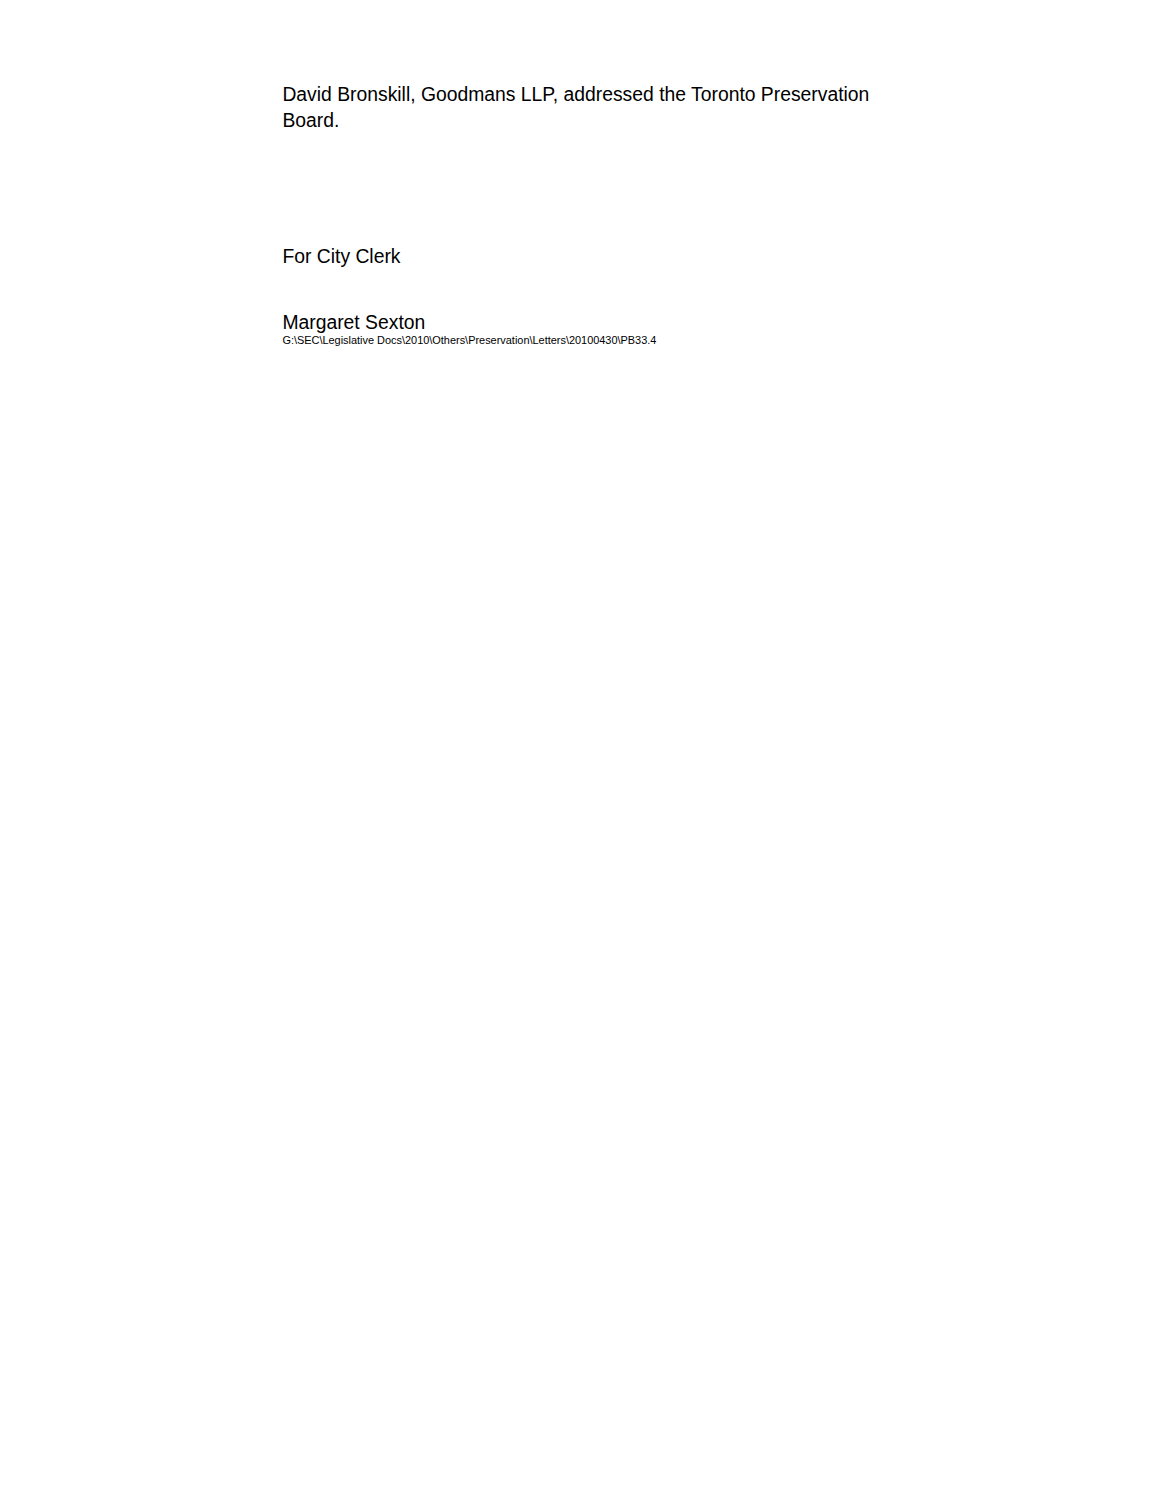David Bronskill, Goodmans LLP, addressed the Toronto Preservation Board.
For City Clerk
Margaret Sexton
G:\SEC\Legislative Docs\2010\Others\Preservation\Letters\20100430\PB33.4